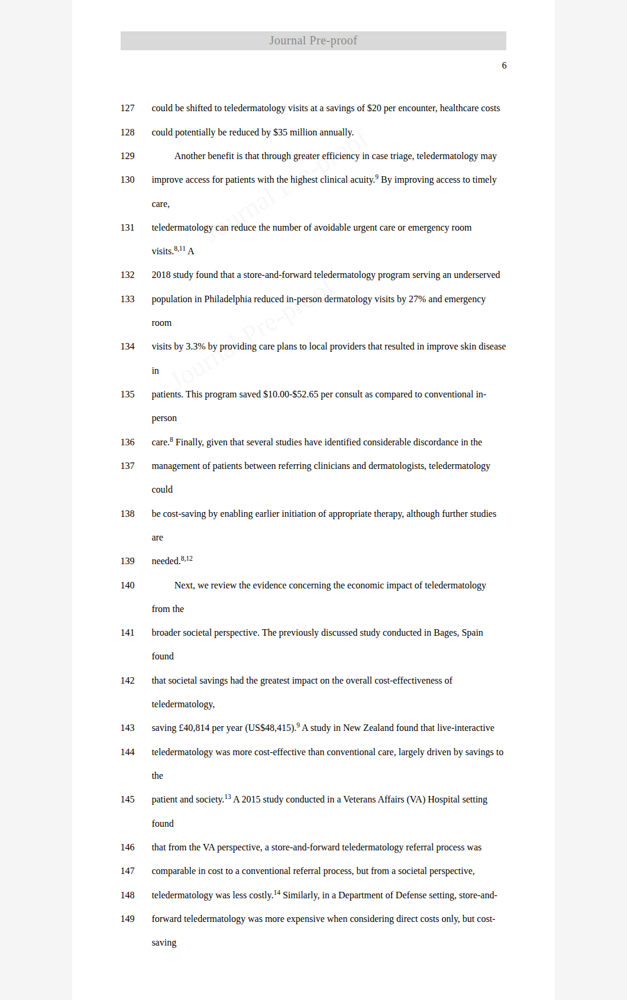Journal Pre-proof
6
Journal Pre-proof Journal Pre-proof
127
could be shifted to teledermatology visits at a savings of $20 per encounter, healthcare costs
128
could potentially be reduced by $35 million annually.
129
Another benefit is that through greater efficiency in case triage, teledermatology may
130
improve access for patients with the highest clinical acuity.9 By improving access to timely care,
131
teledermatology can reduce the number of avoidable urgent care or emergency room visits.8,11 A
132
2018 study found that a store-and-forward teledermatology program serving an underserved
133
population in Philadelphia reduced in-person dermatology visits by 27% and emergency room
134
visits by 3.3% by providing care plans to local providers that resulted in improve skin disease in
135
patients. This program saved $10.00-$52.65 per consult as compared to conventional in-person
136
care.8 Finally, given that several studies have identified considerable discordance in the
137
management of patients between referring clinicians and dermatologists, teledermatology could
138
be cost-saving by enabling earlier initiation of appropriate therapy, although further studies are
139
needed.8,12
140
Next, we review the evidence concerning the economic impact of teledermatology from the
141
broader societal perspective. The previously discussed study conducted in Bages, Spain found
142
that societal savings had the greatest impact on the overall cost-effectiveness of teledermatology,
143
saving £40,814 per year (US$48,415).9 A study in New Zealand found that live-interactive
144
teledermatology was more cost-effective than conventional care, largely driven by savings to the
145
patient and society.13 A 2015 study conducted in a Veterans Affairs (VA) Hospital setting found
146
that from the VA perspective, a store-and-forward teledermatology referral process was
147
comparable in cost to a conventional referral process, but from a societal perspective,
148
teledermatology was less costly.14 Similarly, in a Department of Defense setting, store-and-
149
forward teledermatology was more expensive when considering direct costs only, but cost-saving